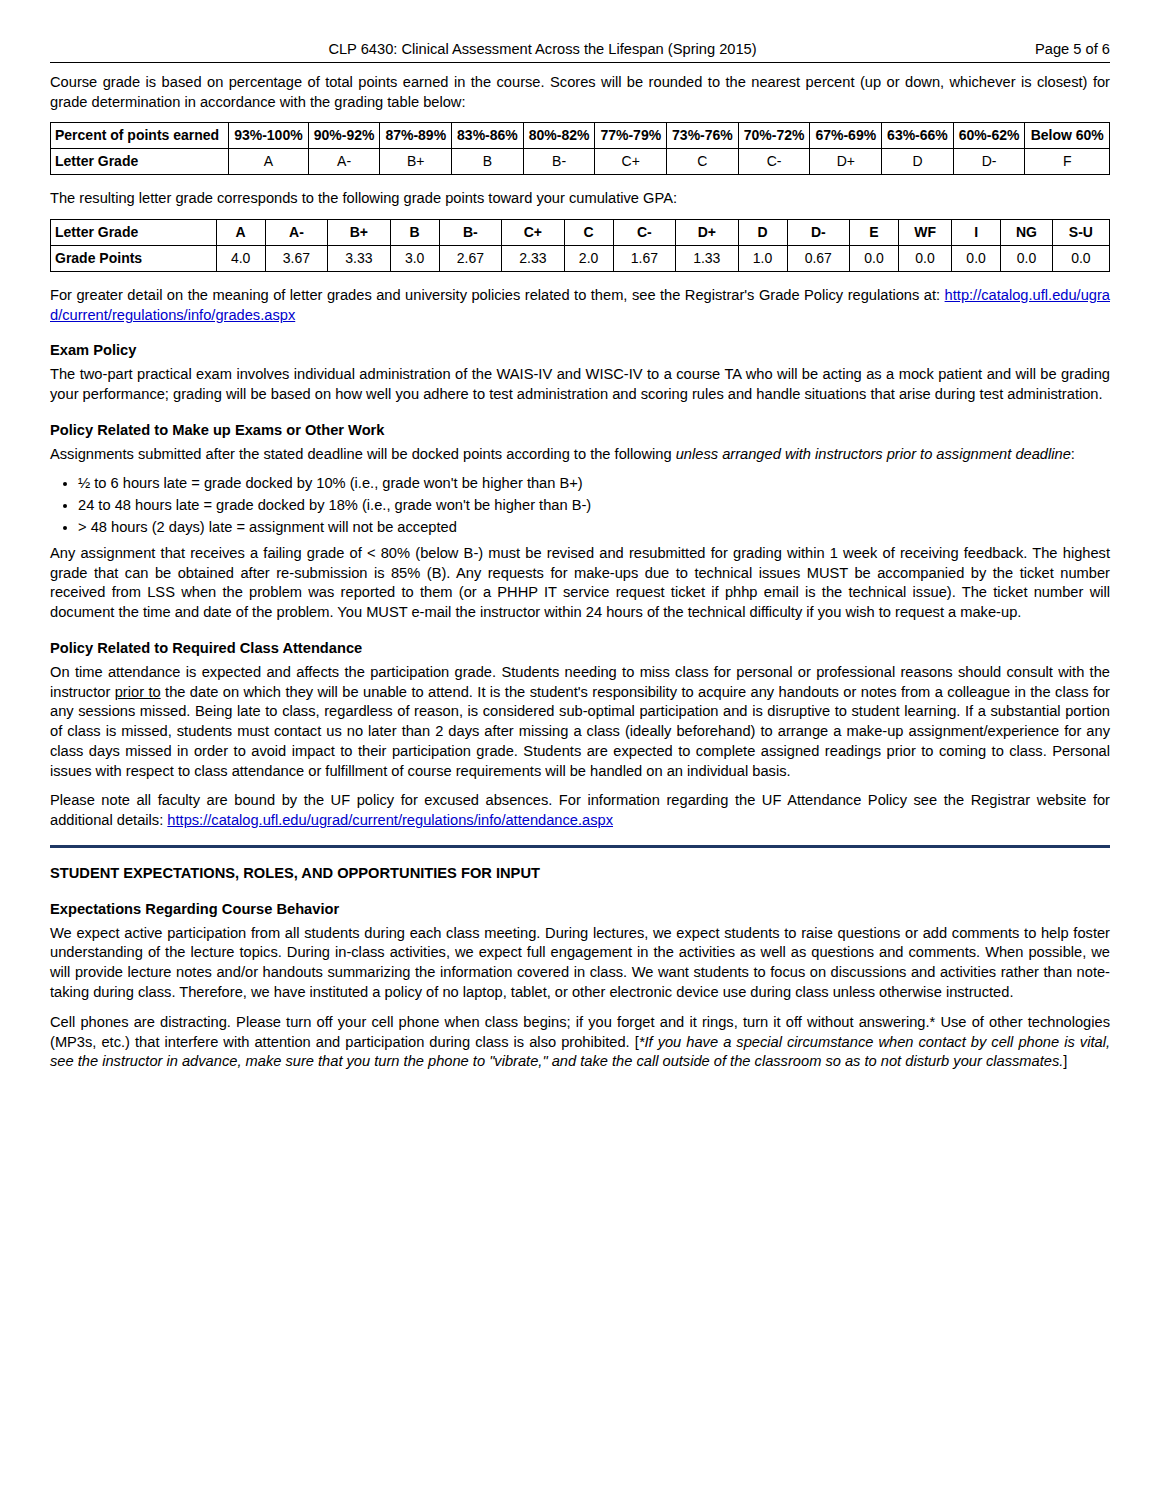CLP 6430: Clinical Assessment Across the Lifespan (Spring 2015) Page 5 of 6
Course grade is based on percentage of total points earned in the course. Scores will be rounded to the nearest percent (up or down, whichever is closest) for grade determination in accordance with the grading table below:
| Percent of points earned | 93%-100% | 90%-92% | 87%-89% | 83%-86% | 80%-82% | 77%-79% | 73%-76% | 70%-72% | 67%-69% | 63%-66% | 60%-62% | Below 60% |
| Letter Grade | A | A- | B+ | B | B- | C+ | C | C- | D+ | D | D- | F |
The resulting letter grade corresponds to the following grade points toward your cumulative GPA:
| Letter Grade | A | A- | B+ | B | B- | C+ | C | C- | D+ | D | D- | E | WF | I | NG | S-U |
| Grade Points | 4.0 | 3.67 | 3.33 | 3.0 | 2.67 | 2.33 | 2.0 | 1.67 | 1.33 | 1.0 | 0.67 | 0.0 | 0.0 | 0.0 | 0.0 | 0.0 |
For greater detail on the meaning of letter grades and university policies related to them, see the Registrar's Grade Policy regulations at: http://catalog.ufl.edu/ugrad/current/regulations/info/grades.aspx
Exam Policy
The two-part practical exam involves individual administration of the WAIS-IV and WISC-IV to a course TA who will be acting as a mock patient and will be grading your performance; grading will be based on how well you adhere to test administration and scoring rules and handle situations that arise during test administration.
Policy Related to Make up Exams or Other Work
Assignments submitted after the stated deadline will be docked points according to the following unless arranged with instructors prior to assignment deadline:
½ to 6 hours late = grade docked by 10% (i.e., grade won't be higher than B+)
24 to 48 hours late = grade docked by 18% (i.e., grade won't be higher than B-)
> 48 hours (2 days) late = assignment will not be accepted
Any assignment that receives a failing grade of < 80% (below B-) must be revised and resubmitted for grading within 1 week of receiving feedback. The highest grade that can be obtained after re-submission is 85% (B). Any requests for make-ups due to technical issues MUST be accompanied by the ticket number received from LSS when the problem was reported to them (or a PHHP IT service request ticket if phhp email is the technical issue). The ticket number will document the time and date of the problem. You MUST e-mail the instructor within 24 hours of the technical difficulty if you wish to request a make-up.
Policy Related to Required Class Attendance
On time attendance is expected and affects the participation grade. Students needing to miss class for personal or professional reasons should consult with the instructor prior to the date on which they will be unable to attend. It is the student's responsibility to acquire any handouts or notes from a colleague in the class for any sessions missed. Being late to class, regardless of reason, is considered sub-optimal participation and is disruptive to student learning. If a substantial portion of class is missed, students must contact us no later than 2 days after missing a class (ideally beforehand) to arrange a make-up assignment/experience for any class days missed in order to avoid impact to their participation grade. Students are expected to complete assigned readings prior to coming to class. Personal issues with respect to class attendance or fulfillment of course requirements will be handled on an individual basis.
Please note all faculty are bound by the UF policy for excused absences. For information regarding the UF Attendance Policy see the Registrar website for additional details: https://catalog.ufl.edu/ugrad/current/regulations/info/attendance.aspx
STUDENT EXPECTATIONS, ROLES, AND OPPORTUNITIES FOR INPUT
Expectations Regarding Course Behavior
We expect active participation from all students during each class meeting. During lectures, we expect students to raise questions or add comments to help foster understanding of the lecture topics. During in-class activities, we expect full engagement in the activities as well as questions and comments. When possible, we will provide lecture notes and/or handouts summarizing the information covered in class. We want students to focus on discussions and activities rather than note-taking during class. Therefore, we have instituted a policy of no laptop, tablet, or other electronic device use during class unless otherwise instructed.
Cell phones are distracting. Please turn off your cell phone when class begins; if you forget and it rings, turn it off without answering.* Use of other technologies (MP3s, etc.) that interfere with attention and participation during class is also prohibited. [*If you have a special circumstance when contact by cell phone is vital, see the instructor in advance, make sure that you turn the phone to "vibrate," and take the call outside of the classroom so as to not disturb your classmates.]